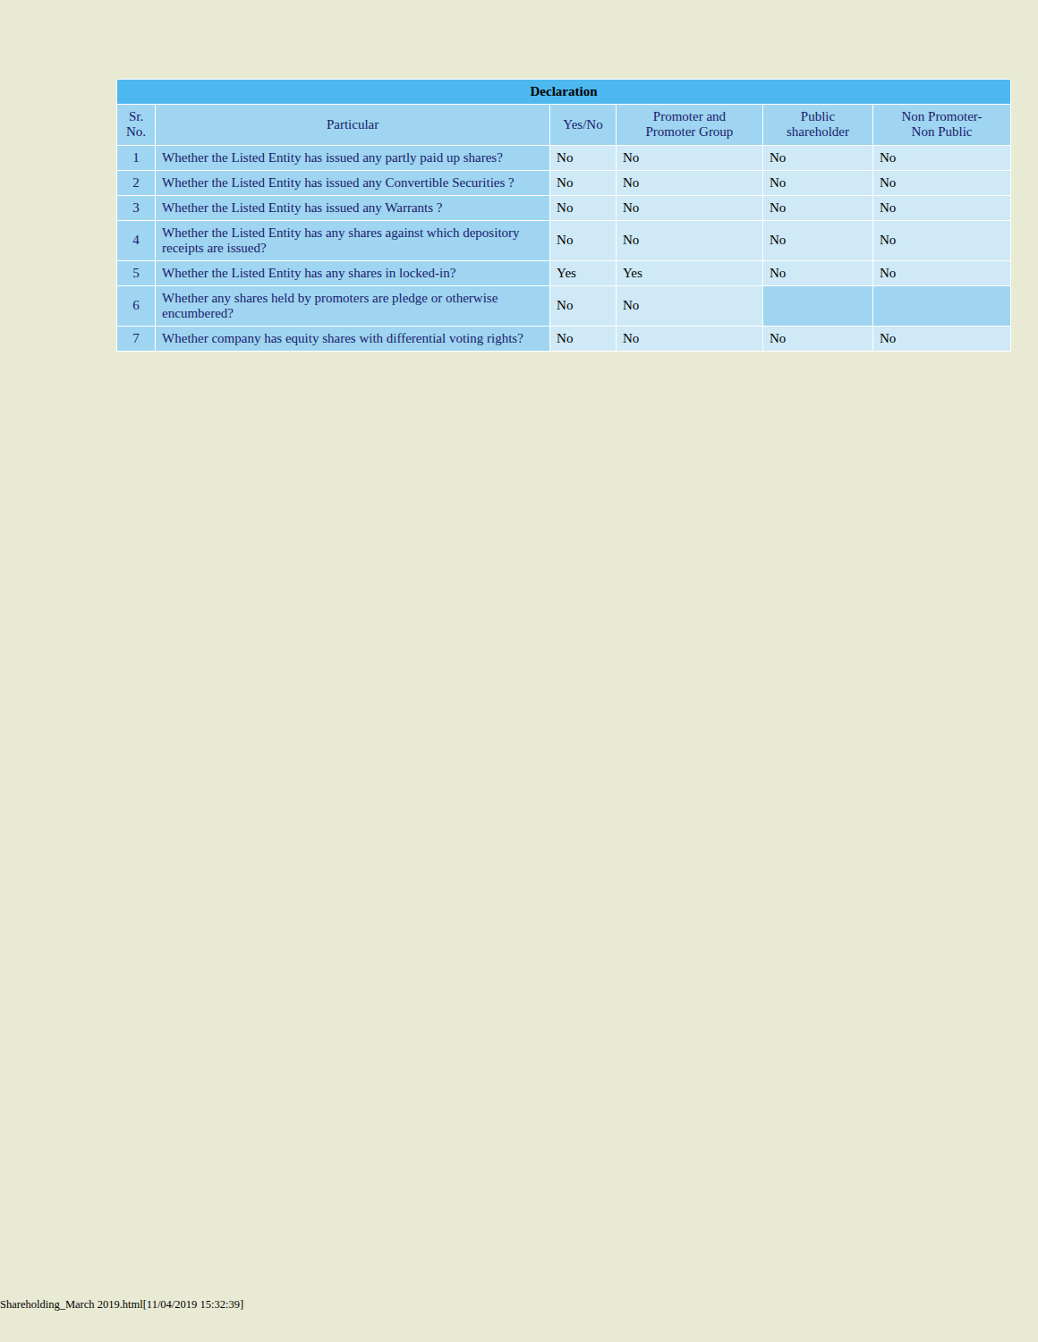| Declaration |
| Sr. No. | Particular | Yes/No | Promoter and Promoter Group | Public shareholder | Non Promoter- Non Public |
| 1 | Whether the Listed Entity has issued any partly paid up shares? | No | No | No | No |
| 2 | Whether the Listed Entity has issued any Convertible Securities ? | No | No | No | No |
| 3 | Whether the Listed Entity has issued any Warrants ? | No | No | No | No |
| 4 | Whether the Listed Entity has any shares against which depository receipts are issued? | No | No | No | No |
| 5 | Whether the Listed Entity has any shares in locked-in? | Yes | Yes | No | No |
| 6 | Whether any shares held by promoters are pledge or otherwise encumbered? | No | No | | |
| 7 | Whether company has equity shares with differential voting rights? | No | No | No | No |
Shareholding_March 2019.html[11/04/2019 15:32:39]